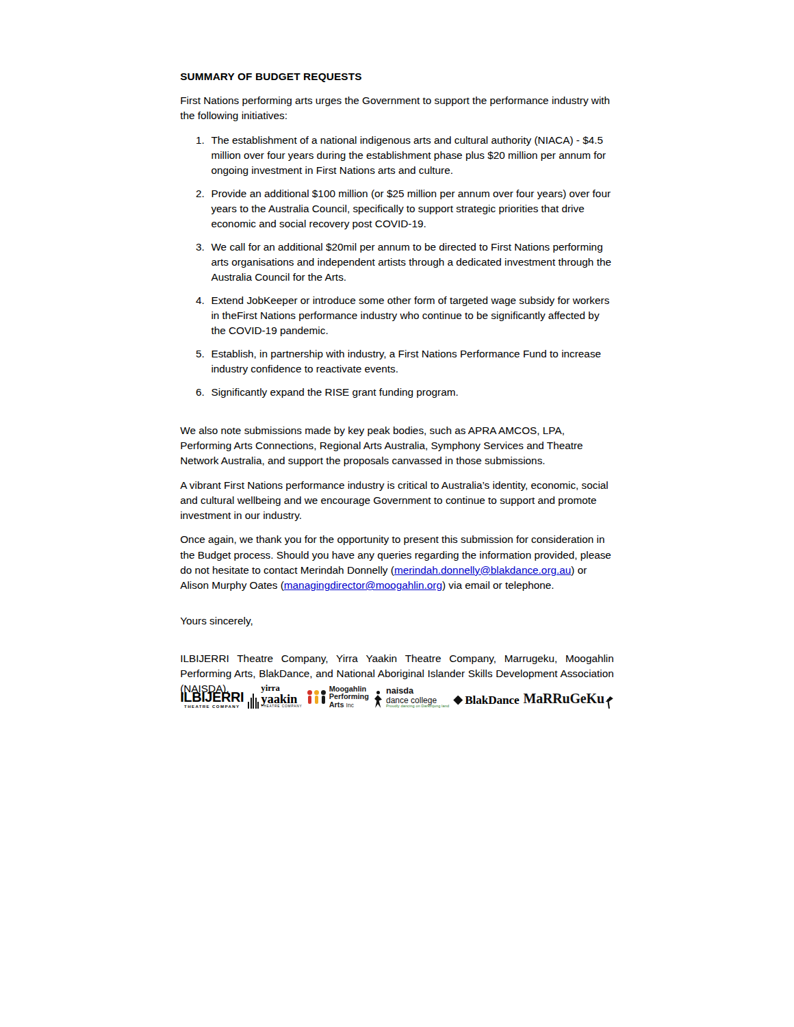SUMMARY OF BUDGET REQUESTS
First Nations performing arts urges the Government to support the performance industry with the following initiatives:
The establishment of a national indigenous arts and cultural authority (NIACA) - $4.5 million over four years during the establishment phase plus $20 million per annum for ongoing investment in First Nations arts and culture.
Provide an additional $100 million (or $25 million per annum over four years) over four years to the Australia Council, specifically to support strategic priorities that drive economic and social recovery post COVID-19.
We call for an additional $20mil per annum to be directed to First Nations performing arts organisations and independent artists through a dedicated investment through the Australia Council for the Arts.
Extend JobKeeper or introduce some other form of targeted wage subsidy for workers in theFirst Nations performance industry who continue to be significantly affected by the COVID-19 pandemic.
Establish, in partnership with industry, a First Nations Performance Fund to increase industry confidence to reactivate events.
Significantly expand the RISE grant funding program.
We also note submissions made by key peak bodies, such as APRA AMCOS, LPA, Performing Arts Connections, Regional Arts Australia, Symphony Services and Theatre Network Australia, and support the proposals canvassed in those submissions.
A vibrant First Nations performance industry is critical to Australia’s identity, economic, social and cultural wellbeing and we encourage Government to continue to support and promote investment in our industry.
Once again, we thank you for the opportunity to present this submission for consideration in the Budget process. Should you have any queries regarding the information provided, please do not hesitate to contact Merindah Donnelly (merindah.donnelly@blakdance.org.au) or Alison Murphy Oates (managingdirector@moogahlin.org) via email or telephone.
Yours sincerely,
ILBIJERRI Theatre Company, Yirra Yaakin Theatre Company, Marrugeku, Moogahlin Performing Arts, BlakDance, and National Aboriginal Islander Skills Development Association (NAISDA).
ILBIJERRI
THEATRE COMPANY
yirra
yaakin
theatre company
Moogahlin
Performing
Arts Inc
naisda
dance college
Proudly dancing on Darkinjung land
BlakDance
MaRRuGeKu